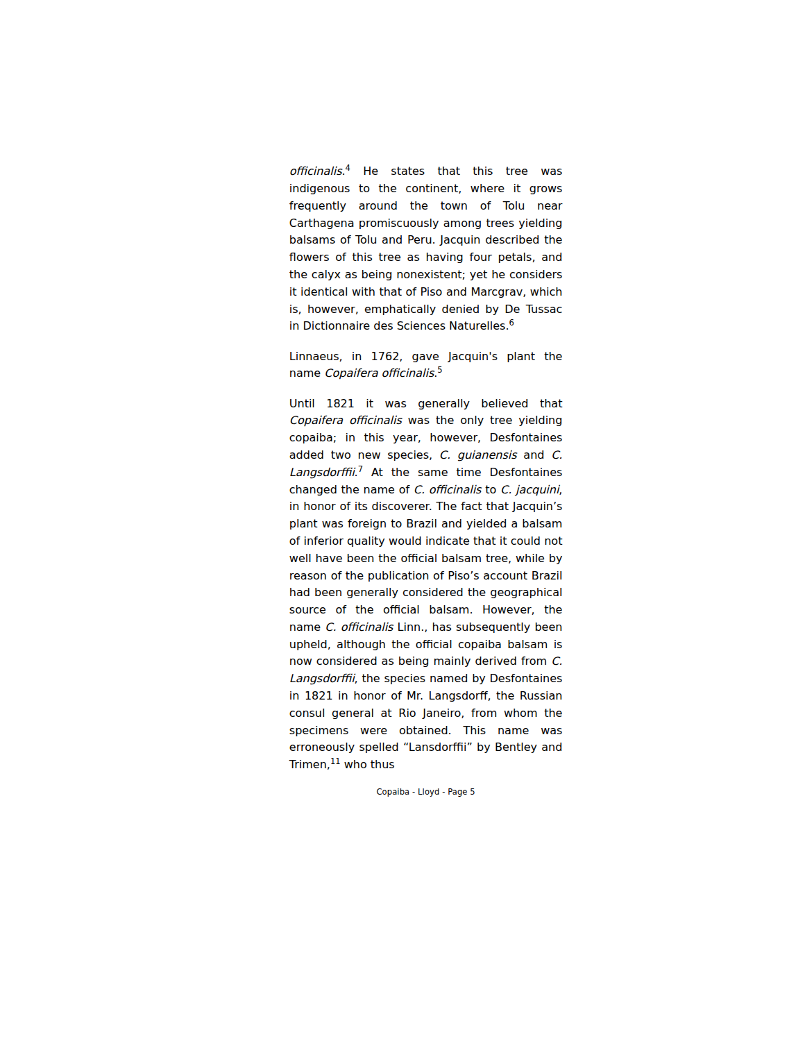officinalis.4 He states that this tree was indigenous to the continent, where it grows frequently around the town of Tolu near Carthagena promiscuously among trees yielding balsams of Tolu and Peru. Jacquin described the flowers of this tree as having four petals, and the calyx as being nonexistent; yet he considers it identical with that of Piso and Marcgrav, which is, however, emphatically denied by De Tussac in Dictionnaire des Sciences Naturelles.6
Linnaeus, in 1762, gave Jacquin's plant the name Copaifera officinalis.5
Until 1821 it was generally believed that Copaifera officinalis was the only tree yielding copaiba; in this year, however, Desfontaines added two new species, C. guianensis and C. Langsdorffii.7 At the same time Desfontaines changed the name of C. officinalis to C. jacquini, in honor of its discoverer. The fact that Jacquin’s plant was foreign to Brazil and yielded a balsam of inferior quality would indicate that it could not well have been the official balsam tree, while by reason of the publication of Piso’s account Brazil had been generally considered the geographical source of the official balsam. However, the name C. officinalis Linn., has subsequently been upheld, although the official copaiba balsam is now considered as being mainly derived from C. Langsdorffii, the species named by Desfontaines in 1821 in honor of Mr. Langsdorff, the Russian consul general at Rio Janeiro, from whom the specimens were obtained. This name was erroneously spelled “Lansdorffii” by Bentley and Trimen,11 who thus
Copaiba - Lloyd - Page 5